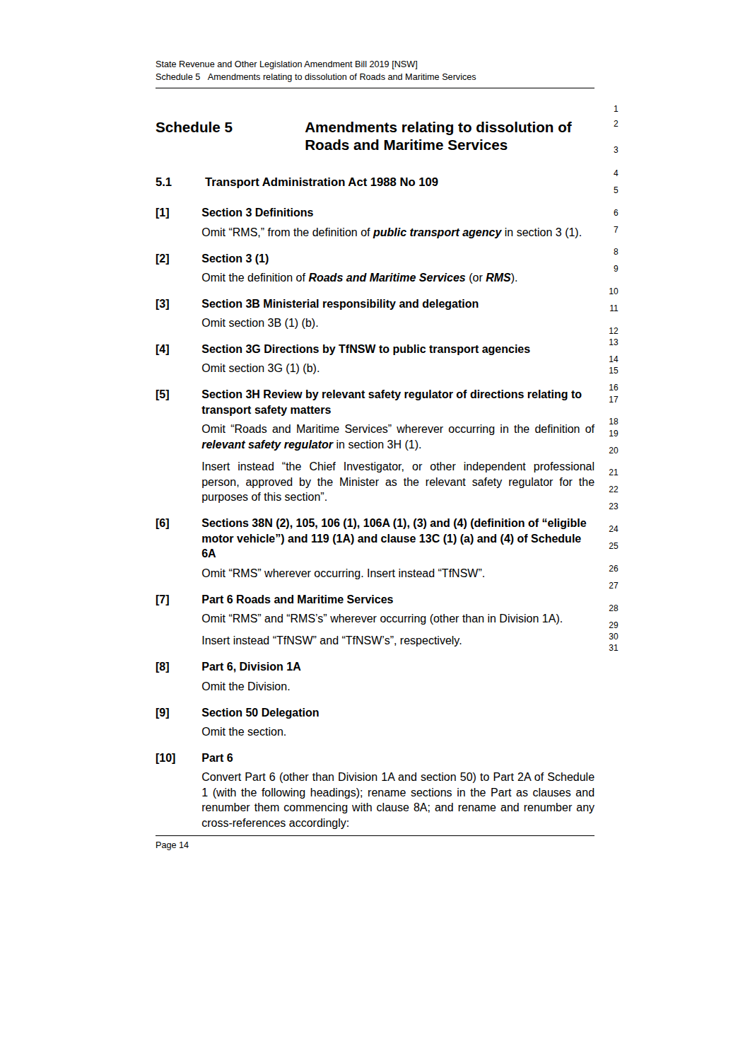State Revenue and Other Legislation Amendment Bill 2019 [NSW] Schedule 5 Amendments relating to dissolution of Roads and Maritime Services
1
2
3
4
5
6
7
8
9
10
11
12
13
14
15
16
17
18
19
20
21
22
23
24
25
26
27
28
29
30
31
Schedule 5 Amendments relating to dissolution of Roads and Maritime Services
5.1 Transport Administration Act 1988 No 109
[1] Section 3 Definitions
Omit “RMS,” from the definition of public transport agency in section 3 (1).
[2] Section 3 (1)
Omit the definition of Roads and Maritime Services (or RMS).
[3] Section 3B Ministerial responsibility and delegation
Omit section 3B (1) (b).
[4] Section 3G Directions by TfNSW to public transport agencies
Omit section 3G (1) (b).
[5] Section 3H Review by relevant safety regulator of directions relating to transport safety matters
Omit “Roads and Maritime Services” wherever occurring in the definition of relevant safety regulator in section 3H (1).
Insert instead “the Chief Investigator, or other independent professional person, approved by the Minister as the relevant safety regulator for the purposes of this section”.
[6] Sections 38N (2), 105, 106 (1), 106A (1), (3) and (4) (definition of “eligible motor vehicle”) and 119 (1A) and clause 13C (1) (a) and (4) of Schedule 6A
Omit “RMS” wherever occurring. Insert instead “TfNSW”.
[7] Part 6 Roads and Maritime Services
Omit “RMS” and “RMS’s” wherever occurring (other than in Division 1A).
Insert instead “TfNSW” and “TfNSW’s”, respectively.
[8] Part 6, Division 1A
Omit the Division.
[9] Section 50 Delegation
Omit the section.
[10] Part 6
Convert Part 6 (other than Division 1A and section 50) to Part 2A of Schedule 1 (with the following headings); rename sections in the Part as clauses and renumber them commencing with clause 8A; and rename and renumber any cross-references accordingly:
Page 14